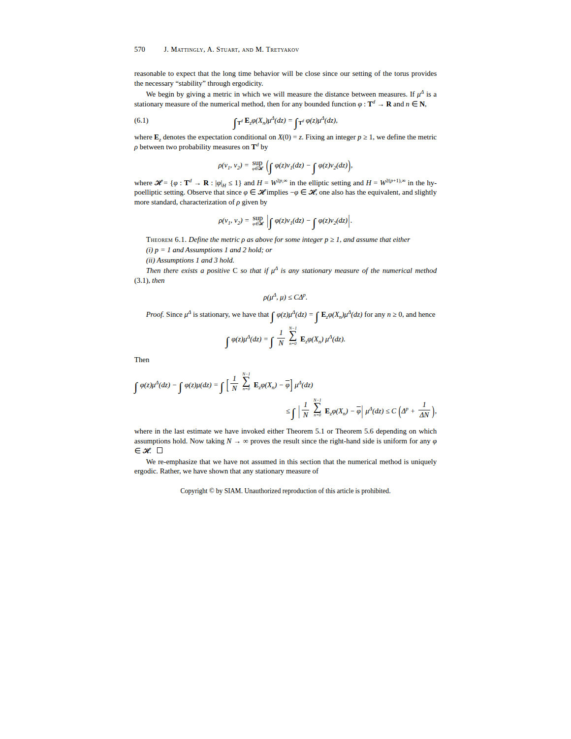570 J. Mattingly, A. Stuart, and M. Tretyakov
reasonable to expect that the long time behavior will be close since our setting of the torus provides the necessary “stability” through ergodicity.
We begin by giving a metric in which we will measure the distance between measures. If μΔ is a stationary measure of the numerical method, then for any bounded function φ : Td → R and n ∈ N,
(6.1) ∫Td Ezφ(Xn)μΔ(dz) = ∫Td φ(z)μΔ(dz),
where Ez denotes the expectation conditional on X(0) = z. Fixing an integer p ≥ 1, we define the metric ρ between two probability measures on Td by
ρ(ν1, ν2) = sup φ∈𝓗 (∫ φ(z)ν1(dz) − ∫ φ(z)ν2(dz)),
where 𝓗 = {φ : Td → R : |φ|H ≤ 1} and H = W2p,∞ in the elliptic setting and H = W2(p+1),∞ in the hypoelliptic setting. Observe that since φ ∈ 𝓗 implies −φ ∈ 𝓗, one also has the equivalent, and slightly more standard, characterization of ρ given by
ρ(ν1, ν2) = sup φ∈𝓗 |∫ φ(z)ν1(dz) − ∫ φ(z)ν2(dz)|.
Theorem 6.1. Define the metric ρ as above for some integer p ≥ 1, and assume that either
(i) p = 1 and Assumptions 1 and 2 hold; or
(ii) Assumptions 1 and 3 hold.
Then there exists a positive C so that if μΔ is any stationary measure of the numerical method (3.1), then
ρ(μΔ, μ) ≤ CΔp.
Proof. Since μΔ is stationary, we have that ∫ φ(z)μΔ(dz) = ∫ Ezφ(Xn)μΔ(dz) for any n ≥ 0, and hence
∫ φ(z)μΔ(dz) = ∫ 1 N N−1∑n=0 Ezφ(Xn) μΔ(dz).
Then
∫ φ(z)μΔ(dz) − ∫ φ(z)μ(dz) = ∫ [1 N N−1∑n=0 Ezφ(Xn) − φ] μΔ(dz)
≤ ∫ |1 N N−1∑n=0 Ezφ(Xn) − φ| μΔ(dz) ≤ C (Δp + 1 ΔN),
where in the last estimate we have invoked either Theorem 5.1 or Theorem 5.6 depending on which assumptions hold. Now taking N → ∞ proves the result since the right-hand side is uniform for any φ ∈ 𝓗.
We re-emphasize that we have not assumed in this section that the numerical method is uniquely ergodic. Rather, we have shown that any stationary measure of
Copyright © by SIAM. Unauthorized reproduction of this article is prohibited.